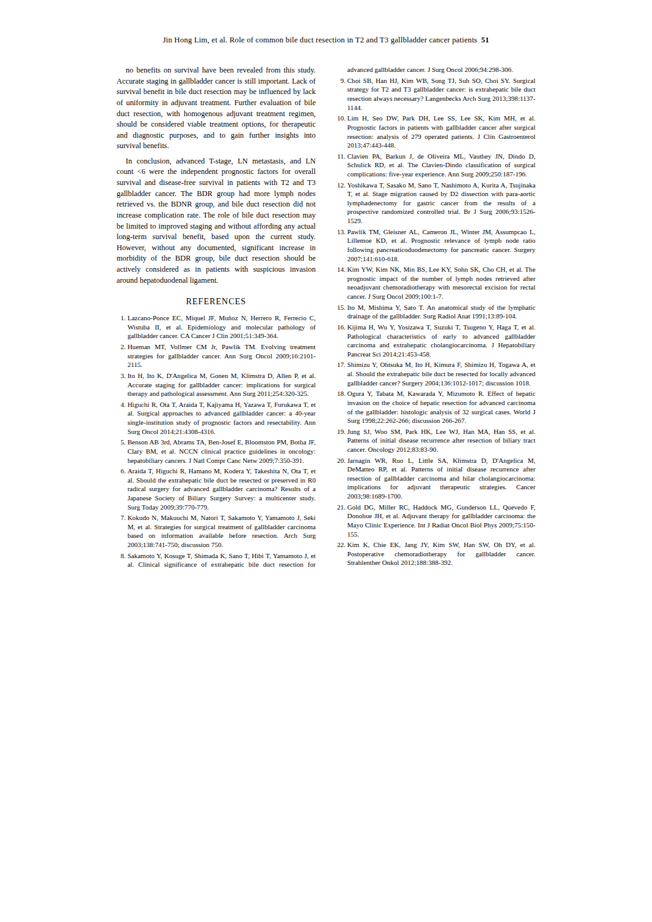Jin Hong Lim, et al. Role of common bile duct resection in T2 and T3 gallbladder cancer patients51
no benefits on survival have been revealed from this study. Accurate staging in gallbladder cancer is still important. Lack of survival benefit in bile duct resection may be influenced by lack of uniformity in adjuvant treatment. Further evaluation of bile duct resection, with homogenous adjuvant treatment regimen, should be considered viable treatment options, for therapeutic and diagnostic purposes, and to gain further insights into survival benefits.
In conclusion, advanced T-stage, LN metastasis, and LN count <6 were the independent prognostic factors for overall survival and disease-free survival in patients with T2 and T3 gallbladder cancer. The BDR group had more lymph nodes retrieved vs. the BDNR group, and bile duct resection did not increase complication rate. The role of bile duct resection may be limited to improved staging and without affording any actual long-term survival benefit, based upon the current study. However, without any documented, significant increase in morbidity of the BDR group, bile duct resection should be actively considered as in patients with suspicious invasion around hepatoduodenal ligament.
REFERENCES
Lazcano-Ponce EC, Miquel JF, Muñoz N, Herrero R, Ferrecio C, Wistuba II, et al. Epidemiology and molecular pathology of gallbladder cancer. CA Cancer J Clin 2001;51:349-364.
Hueman MT, Vollmer CM Jr, Pawlik TM. Evolving treatment strategies for gallbladder cancer. Ann Surg Oncol 2009;16:2101-2115.
Ito H, Ito K, D'Angelica M, Gonen M, Klimstra D, Allen P, et al. Accurate staging for gallbladder cancer: implications for surgical therapy and pathological assessment. Ann Surg 2011;254:320-325.
Higuchi R, Ota T, Araida T, Kajiyama H, Yazawa T, Furukawa T, et al. Surgical approaches to advanced gallbladder cancer: a 40-year single-institution study of prognostic factors and resectability. Ann Surg Oncol 2014;21:4308-4316.
Benson AB 3rd, Abrams TA, Ben-Josef E, Bloomston PM, Botha JF, Clary BM, et al. NCCN clinical practice guidelines in oncology: hepatobiliary cancers. J Natl Compr Canc Netw 2009;7:350-391.
Araida T, Higuchi R, Hamano M, Kodera Y, Takeshita N, Ota T, et al. Should the extrahepatic bile duct be resected or preserved in R0 radical surgery for advanced gallbladder carcinoma? Results of a Japanese Society of Biliary Surgery Survey: a multicenter study. Surg Today 2009;39:770-779.
Kokudo N, Makuuchi M, Natori T, Sakamoto Y, Yamamoto J, Seki M, et al. Strategies for surgical treatment of gallbladder carcinoma based on information available before resection. Arch Surg 2003;138:741-750; discussion 750.
Sakamoto Y, Kosuge T, Shimada K, Sano T, Hibi T, Yamamoto J, et al. Clinical significance of extrahepatic bile duct resection for advanced gallbladder cancer. J Surg Oncol 2006;94:298-306.
Choi SB, Han HJ, Kim WB, Song TJ, Suh SO, Choi SY. Surgical strategy for T2 and T3 gallbladder cancer: is extrahepatic bile duct resection always necessary? Langenbecks Arch Surg 2013;398:1137-1144.
Lim H, Seo DW, Park DH, Lee SS, Lee SK, Kim MH, et al. Prognostic factors in patients with gallbladder cancer after surgical resection: analysis of 279 operated patients. J Clin Gastroenterol 2013;47:443-448.
Clavien PA, Barkun J, de Oliveira ML, Vauthey JN, Dindo D, Schulick RD, et al. The Clavien-Dindo classification of surgical complications: five-year experience. Ann Surg 2009;250:187-196.
Yoshikawa T, Sasako M, Sano T, Nashimoto A, Kurita A, Tsujinaka T, et al. Stage migration caused by D2 dissection with para-aortic lymphadenectomy for gastric cancer from the results of a prospective randomized controlled trial. Br J Surg 2006;93:1526-1529.
Pawlik TM, Gleisner AL, Cameron JL, Winter JM, Assumpcao L, Lillemoe KD, et al. Prognostic relevance of lymph node ratio following pancreaticoduodenectomy for pancreatic cancer. Surgery 2007;141:610-618.
Kim YW, Kim NK, Min BS, Lee KY, Sohn SK, Cho CH, et al. The prognostic impact of the number of lymph nodes retrieved after neoadjuvant chemoradiotherapy with mesorectal excision for rectal cancer. J Surg Oncol 2009;100:1-7.
Ito M, Mishima Y, Sato T. An anatomical study of the lymphatic drainage of the gallbladder. Surg Radiol Anat 1991;13:89-104.
Kijima H, Wu Y, Yosizawa T, Suzuki T, Tsugeno Y, Haga T, et al. Pathological characteristics of early to advanced gallbladder carcinoma and extrahepatic cholangiocarcinoma. J Hepatobiliary Pancreat Sci 2014;21:453-458.
Shimizu Y, Ohtsuka M, Ito H, Kimura F, Shimizu H, Togawa A, et al. Should the extrahepatic bile duct be resected for locally advanced gallbladder cancer? Surgery 2004;136:1012-1017; discussion 1018.
Ogura Y, Tabata M, Kawarada Y, Mizumoto R. Effect of hepatic invasion on the choice of hepatic resection for advanced carcinoma of the gallbladder: histologic analysis of 32 surgical cases. World J Surg 1998;22:262-266; discussion 266-267.
Jung SJ, Woo SM, Park HK, Lee WJ, Han MA, Han SS, et al. Patterns of initial disease recurrence after resection of biliary tract cancer. Oncology 2012;83:83-90.
Jarnagin WR, Ruo L, Little SA, Klimstra D, D'Angelica M, DeMatteo RP, et al. Patterns of initial disease recurrence after resection of gallbladder carcinoma and hilar cholangiocarcinoma: implications for adjuvant therapeutic strategies. Cancer 2003;98:1689-1700.
Gold DG, Miller RC, Haddock MG, Gunderson LL, Quevedo F, Donohue JH, et al. Adjuvant therapy for gallbladder carcinoma: the Mayo Clinic Experience. Int J Radiat Oncol Biol Phys 2009;75:150-155.
Kim K, Chie EK, Jang JY, Kim SW, Han SW, Oh DY, et al. Postoperative chemoradiotherapy for gallbladder cancer. Strahlenther Onkol 2012;188:388-392.